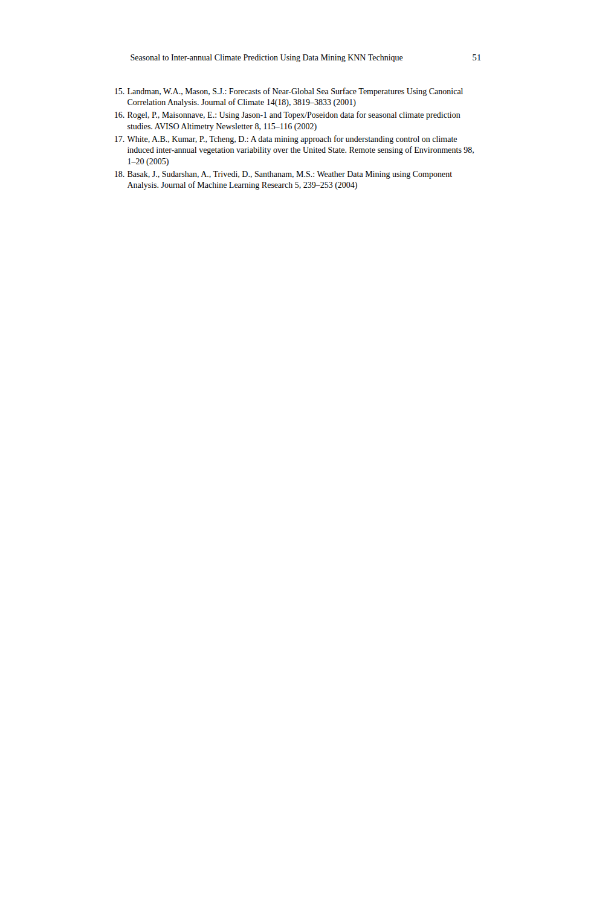Seasonal to Inter-annual Climate Prediction Using Data Mining KNN Technique 51
15 Landman, W.A., Mason, S.J.: Forecasts of Near-Global Sea Surface Temperatures Using Canonical Correlation Analysis. Journal of Climate 14(18), 3819–3833 (2001)
16 Rogel, P., Maisonnave, E.: Using Jason-1 and Topex/Poseidon data for seasonal climate prediction studies. AVISO Altimetry Newsletter 8, 115–116 (2002)
17 White, A.B., Kumar, P., Tcheng, D.: A data mining approach for understanding control on climate induced inter-annual vegetation variability over the United State. Remote sensing of Environments 98, 1–20 (2005)
18 Basak, J., Sudarshan, A., Trivedi, D., Santhanam, M.S.: Weather Data Mining using Component Analysis. Journal of Machine Learning Research 5, 239–253 (2004)